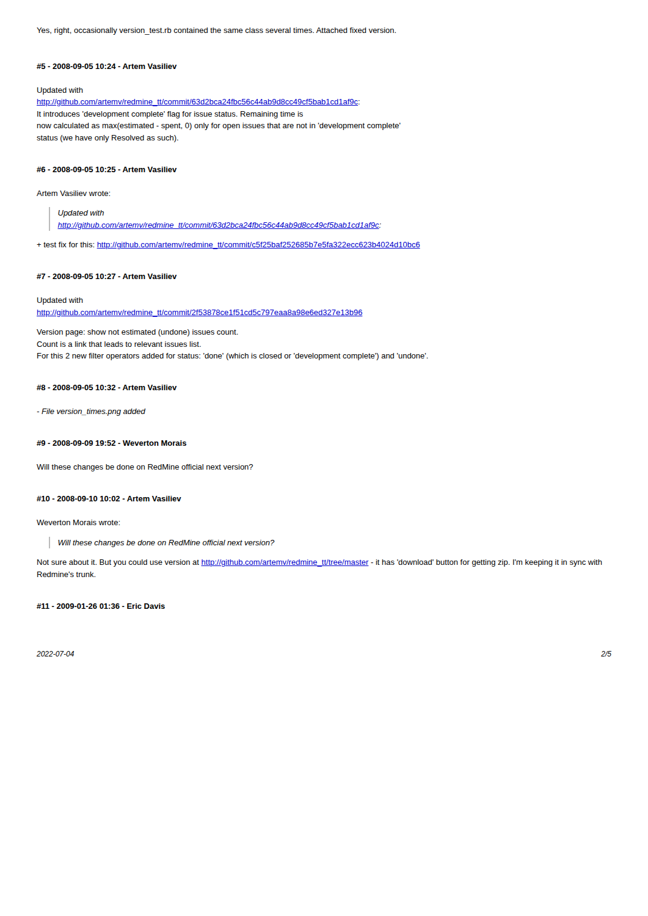Yes, right, occasionally version_test.rb contained the same class several times. Attached fixed version.
#5 - 2008-09-05 10:24 - Artem Vasiliev
Updated with
http://github.com/artemv/redmine_tt/commit/63d2bca24fbc56c44ab9d8cc49cf5bab1cd1af9c:
It introduces 'development complete' flag for issue status. Remaining time is
now calculated as max(estimated - spent, 0) only for open issues that are not in 'development complete'
status (we have only Resolved as such).
#6 - 2008-09-05 10:25 - Artem Vasiliev
Artem Vasiliev wrote:
Updated with
http://github.com/artemv/redmine_tt/commit/63d2bca24fbc56c44ab9d8cc49cf5bab1cd1af9c:
+ test fix for this: http://github.com/artemv/redmine_tt/commit/c5f25baf252685b7e5fa322ecc623b4024d10bc6
#7 - 2008-09-05 10:27 - Artem Vasiliev
Updated with
http://github.com/artemv/redmine_tt/commit/2f53878ce1f51cd5c797eaa8a98e6ed327e13b96
Version page: show not estimated (undone) issues count.
Count is a link that leads to relevant issues list.
For this 2 new filter operators added for status: 'done' (which is closed or 'development complete') and 'undone'.
#8 - 2008-09-05 10:32 - Artem Vasiliev
- File version_times.png added
#9 - 2008-09-09 19:52 - Weverton Morais
Will these changes be done on RedMine official next version?
#10 - 2008-09-10 10:02 - Artem Vasiliev
Weverton Morais wrote:
Will these changes be done on RedMine official next version?
Not sure about it. But you could use version at http://github.com/artemv/redmine_tt/tree/master - it has 'download' button for getting zip. I'm keeping it in sync with Redmine's trunk.
#11 - 2009-01-26 01:36 - Eric Davis
2022-07-04 2/5